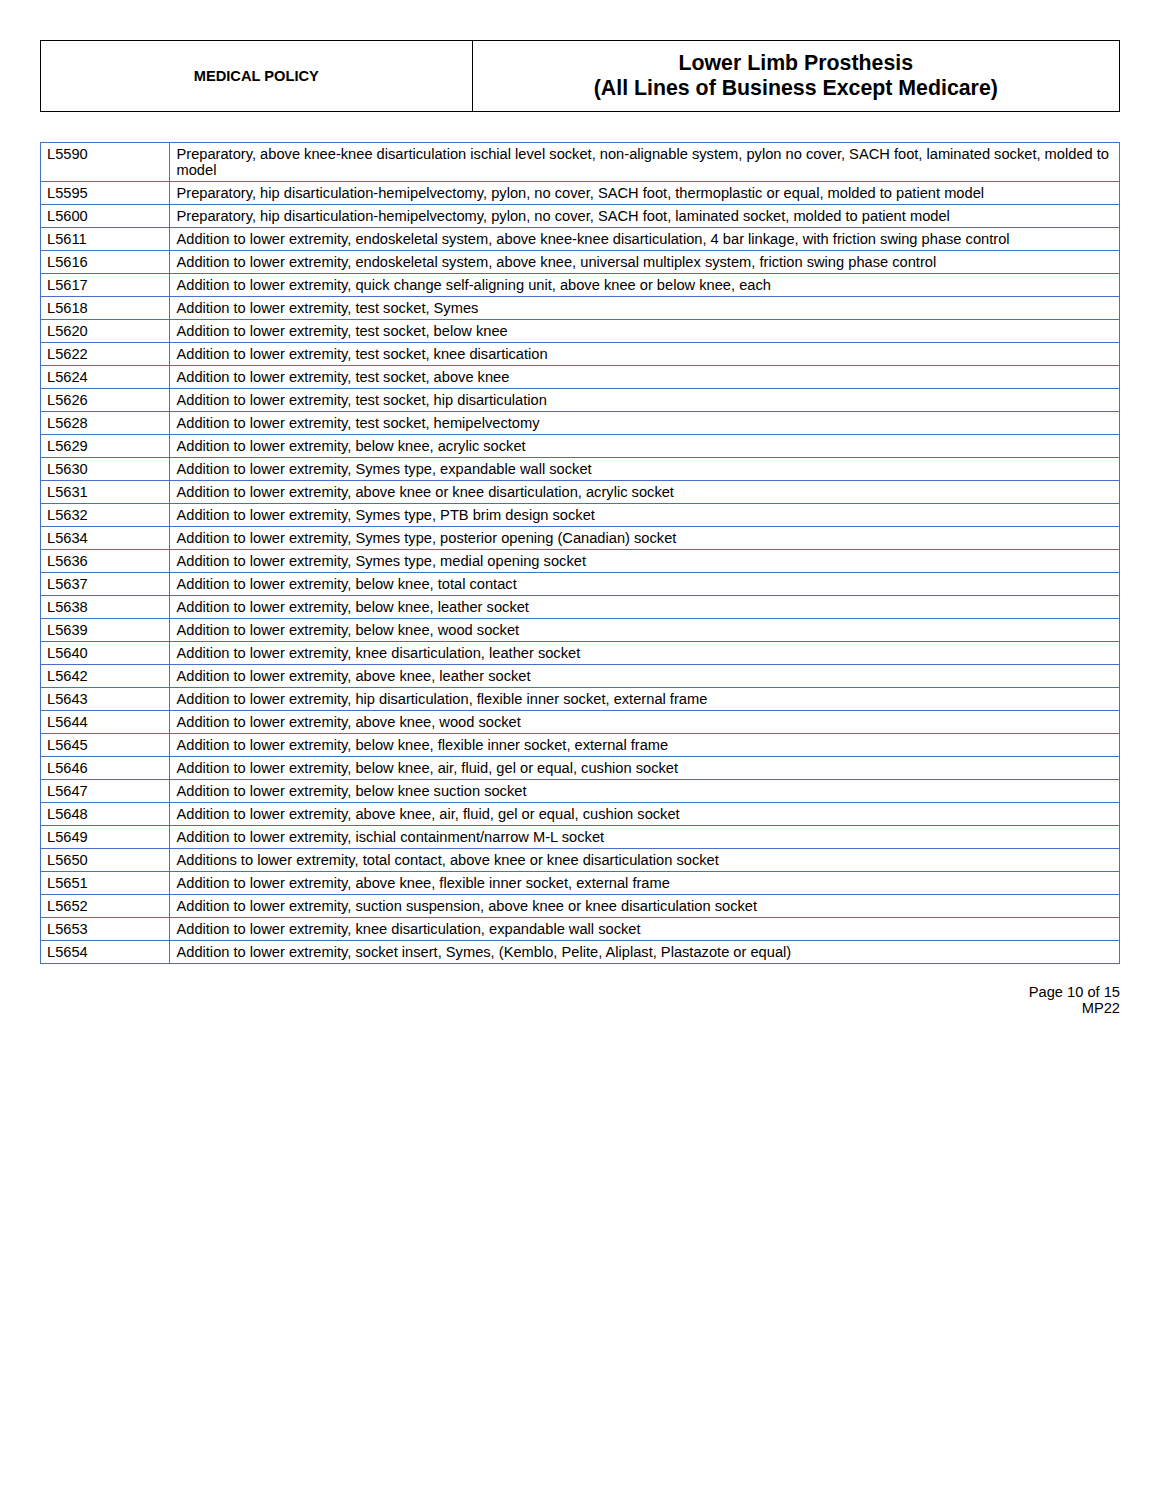| MEDICAL POLICY | Lower Limb Prosthesis (All Lines of Business Except Medicare) |
| L5590 | Preparatory, above knee-knee disarticulation ischial level socket, non-alignable system, pylon no cover, SACH foot, laminated socket, molded to model |
| L5595 | Preparatory, hip disarticulation-hemipelvectomy, pylon, no cover, SACH foot, thermoplastic or equal, molded to patient model |
| L5600 | Preparatory, hip disarticulation-hemipelvectomy, pylon, no cover, SACH foot, laminated socket, molded to patient model |
| L5611 | Addition to lower extremity, endoskeletal system, above knee-knee disarticulation, 4 bar linkage, with friction swing phase control |
| L5616 | Addition to lower extremity, endoskeletal system, above knee, universal multiplex system, friction swing phase control |
| L5617 | Addition to lower extremity, quick change self-aligning unit, above knee or below knee, each |
| L5618 | Addition to lower extremity, test socket, Symes |
| L5620 | Addition to lower extremity, test socket, below knee |
| L5622 | Addition to lower extremity, test socket, knee disartication |
| L5624 | Addition to lower extremity, test socket, above knee |
| L5626 | Addition to lower extremity, test socket, hip disarticulation |
| L5628 | Addition to lower extremity, test socket, hemipelvectomy |
| L5629 | Addition to lower extremity, below knee, acrylic socket |
| L5630 | Addition to lower extremity, Symes type, expandable wall socket |
| L5631 | Addition to lower extremity, above knee or knee disarticulation, acrylic socket |
| L5632 | Addition to lower extremity, Symes type, PTB brim design socket |
| L5634 | Addition to lower extremity, Symes type, posterior opening (Canadian) socket |
| L5636 | Addition to lower extremity, Symes type, medial opening socket |
| L5637 | Addition to lower extremity, below knee, total contact |
| L5638 | Addition to lower extremity, below knee, leather socket |
| L5639 | Addition to lower extremity, below knee, wood socket |
| L5640 | Addition to lower extremity, knee disarticulation, leather socket |
| L5642 | Addition to lower extremity, above knee, leather socket |
| L5643 | Addition to lower extremity, hip disarticulation, flexible inner socket, external frame |
| L5644 | Addition to lower extremity, above knee, wood socket |
| L5645 | Addition to lower extremity, below knee, flexible inner socket, external frame |
| L5646 | Addition to lower extremity, below knee, air, fluid, gel or equal, cushion socket |
| L5647 | Addition to lower extremity, below knee suction socket |
| L5648 | Addition to lower extremity, above knee, air, fluid, gel or equal, cushion socket |
| L5649 | Addition to lower extremity, ischial containment/narrow M-L socket |
| L5650 | Additions to lower extremity, total contact, above knee or knee disarticulation socket |
| L5651 | Addition to lower extremity, above knee, flexible inner socket, external frame |
| L5652 | Addition to lower extremity, suction suspension, above knee or knee disarticulation socket |
| L5653 | Addition to lower extremity, knee disarticulation, expandable wall socket |
| L5654 | Addition to lower extremity, socket insert, Symes, (Kemblo, Pelite, Aliplast, Plastazote or equal) |
Page 10 of 15
MP22